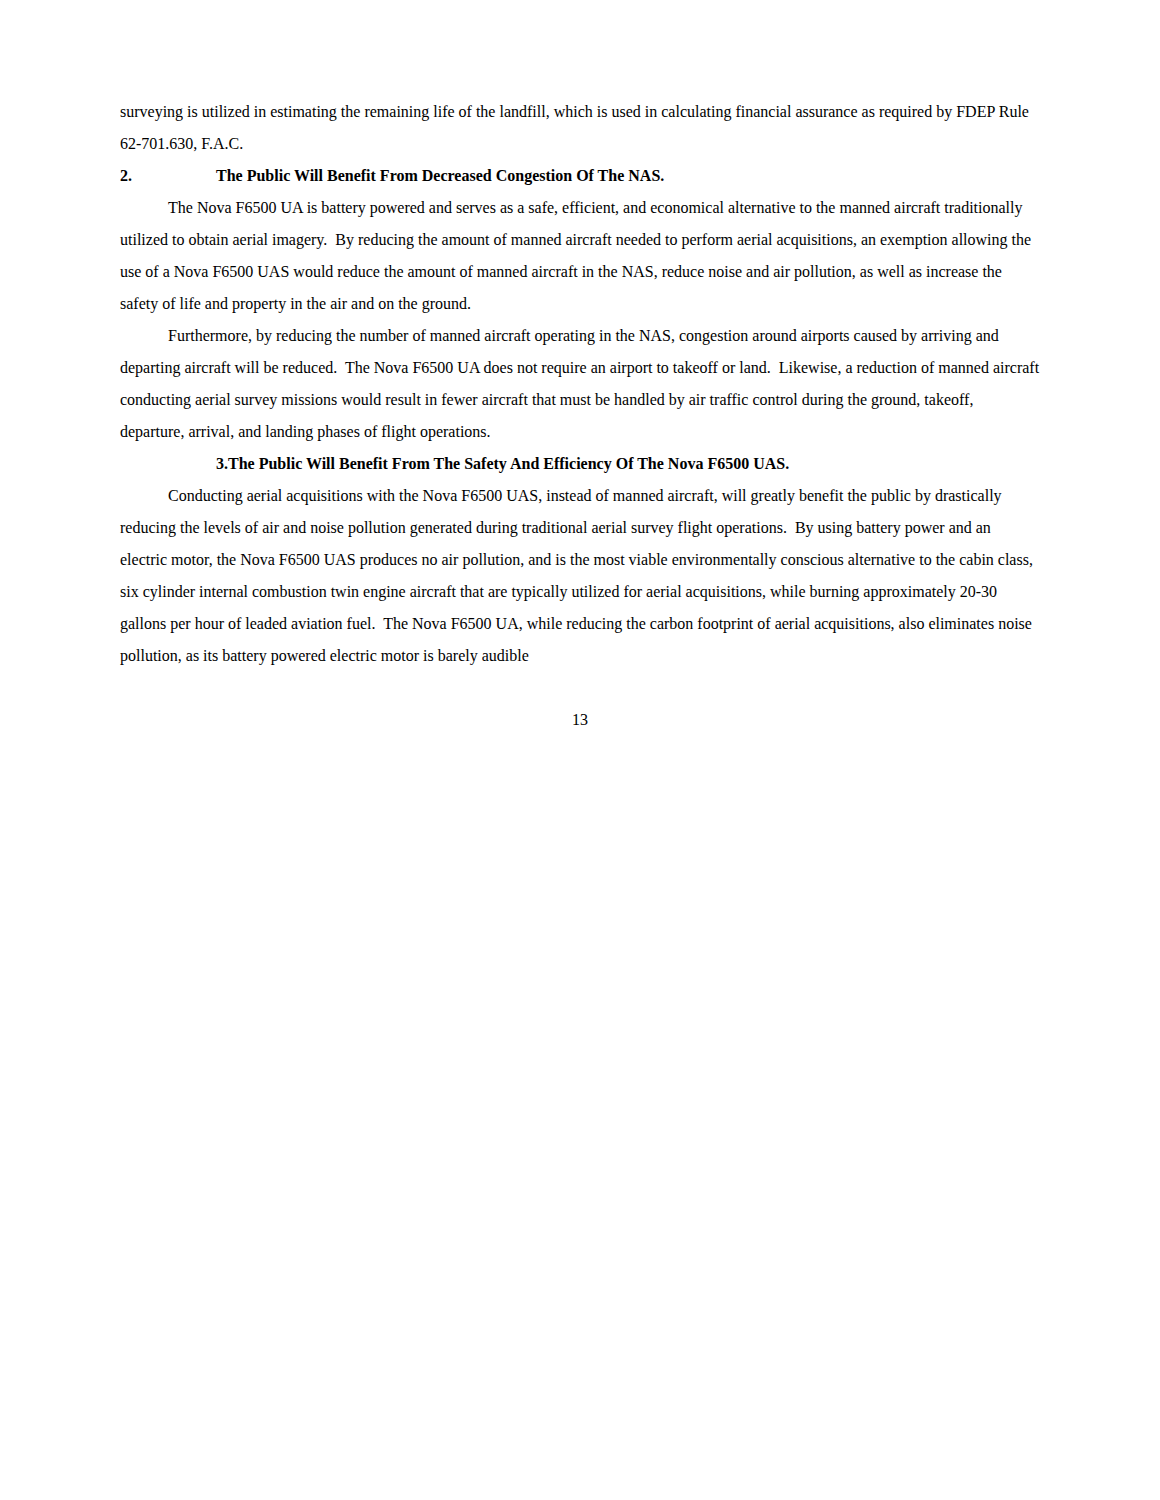surveying is utilized in estimating the remaining life of the landfill, which is used in calculating financial assurance as required by FDEP Rule 62-701.630, F.A.C.
2. The Public Will Benefit From Decreased Congestion Of The NAS.
The Nova F6500 UA is battery powered and serves as a safe, efficient, and economical alternative to the manned aircraft traditionally utilized to obtain aerial imagery. By reducing the amount of manned aircraft needed to perform aerial acquisitions, an exemption allowing the use of a Nova F6500 UAS would reduce the amount of manned aircraft in the NAS, reduce noise and air pollution, as well as increase the safety of life and property in the air and on the ground.
Furthermore, by reducing the number of manned aircraft operating in the NAS, congestion around airports caused by arriving and departing aircraft will be reduced. The Nova F6500 UA does not require an airport to takeoff or land. Likewise, a reduction of manned aircraft conducting aerial survey missions would result in fewer aircraft that must be handled by air traffic control during the ground, takeoff, departure, arrival, and landing phases of flight operations.
3. The Public Will Benefit From The Safety And Efficiency Of The Nova F6500 UAS.
Conducting aerial acquisitions with the Nova F6500 UAS, instead of manned aircraft, will greatly benefit the public by drastically reducing the levels of air and noise pollution generated during traditional aerial survey flight operations. By using battery power and an electric motor, the Nova F6500 UAS produces no air pollution, and is the most viable environmentally conscious alternative to the cabin class, six cylinder internal combustion twin engine aircraft that are typically utilized for aerial acquisitions, while burning approximately 20-30 gallons per hour of leaded aviation fuel. The Nova F6500 UA, while reducing the carbon footprint of aerial acquisitions, also eliminates noise pollution, as its battery powered electric motor is barely audible
13